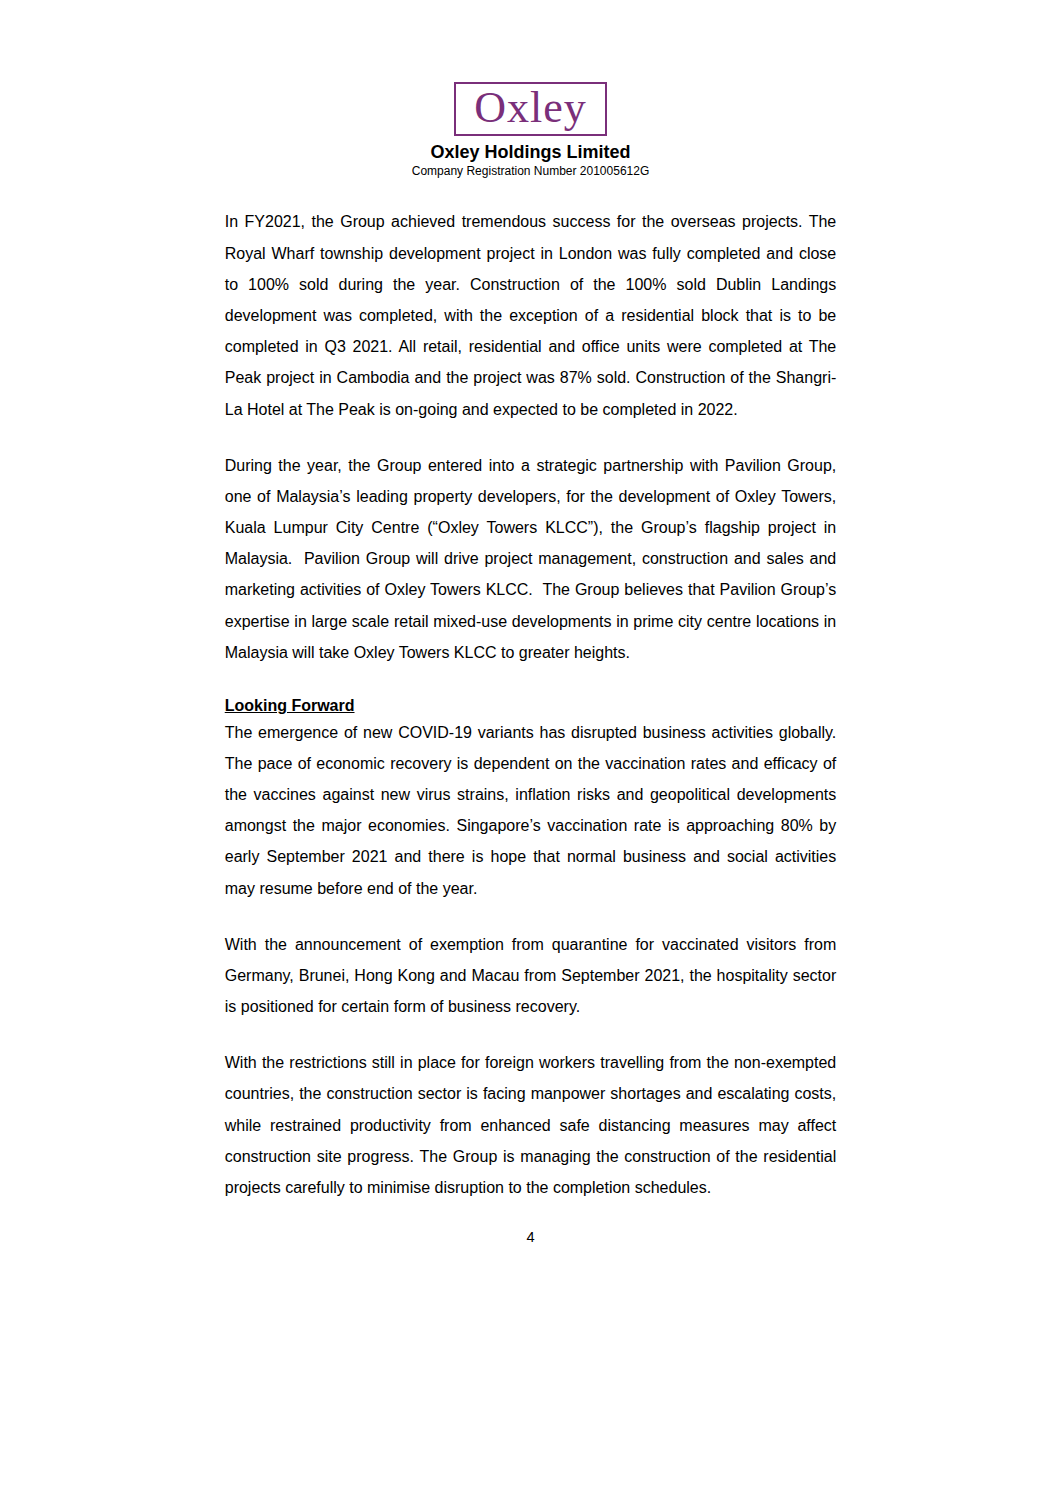Oxley
Oxley Holdings Limited
Company Registration Number 201005612G
In FY2021, the Group achieved tremendous success for the overseas projects. The Royal Wharf township development project in London was fully completed and close to 100% sold during the year. Construction of the 100% sold Dublin Landings development was completed, with the exception of a residential block that is to be completed in Q3 2021. All retail, residential and office units were completed at The Peak project in Cambodia and the project was 87% sold. Construction of the Shangri-La Hotel at The Peak is on-going and expected to be completed in 2022.
During the year, the Group entered into a strategic partnership with Pavilion Group, one of Malaysia’s leading property developers, for the development of Oxley Towers, Kuala Lumpur City Centre (“Oxley Towers KLCC”), the Group’s flagship project in Malaysia. Pavilion Group will drive project management, construction and sales and marketing activities of Oxley Towers KLCC. The Group believes that Pavilion Group’s expertise in large scale retail mixed-use developments in prime city centre locations in Malaysia will take Oxley Towers KLCC to greater heights.
Looking Forward
The emergence of new COVID-19 variants has disrupted business activities globally. The pace of economic recovery is dependent on the vaccination rates and efficacy of the vaccines against new virus strains, inflation risks and geopolitical developments amongst the major economies. Singapore’s vaccination rate is approaching 80% by early September 2021 and there is hope that normal business and social activities may resume before end of the year.
With the announcement of exemption from quarantine for vaccinated visitors from Germany, Brunei, Hong Kong and Macau from September 2021, the hospitality sector is positioned for certain form of business recovery.
With the restrictions still in place for foreign workers travelling from the non-exempted countries, the construction sector is facing manpower shortages and escalating costs, while restrained productivity from enhanced safe distancing measures may affect construction site progress. The Group is managing the construction of the residential projects carefully to minimise disruption to the completion schedules.
4